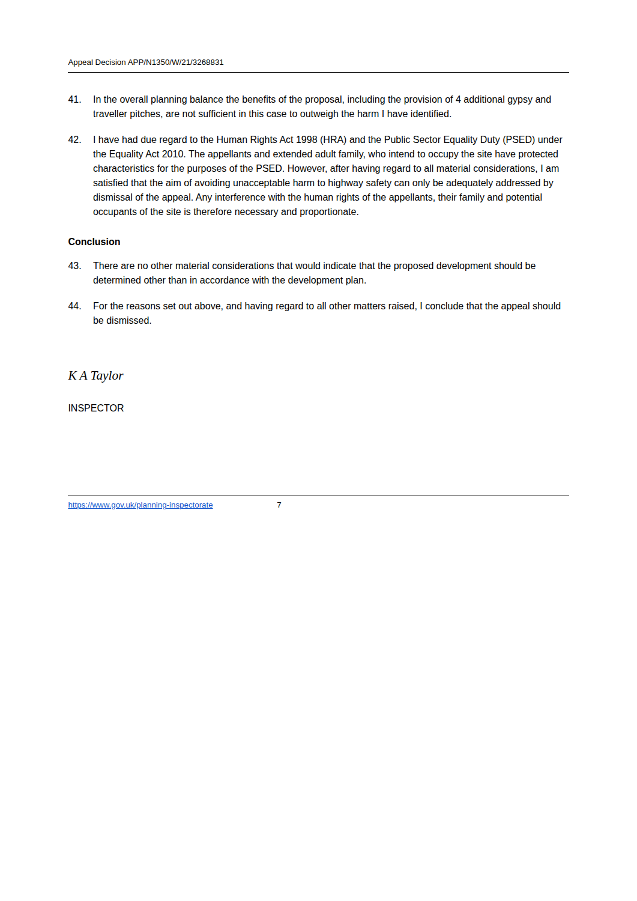Appeal Decision APP/N1350/W/21/3268831
41. In the overall planning balance the benefits of the proposal, including the provision of 4 additional gypsy and traveller pitches, are not sufficient in this case to outweigh the harm I have identified.
42. I have had due regard to the Human Rights Act 1998 (HRA) and the Public Sector Equality Duty (PSED) under the Equality Act 2010. The appellants and extended adult family, who intend to occupy the site have protected characteristics for the purposes of the PSED. However, after having regard to all material considerations, I am satisfied that the aim of avoiding unacceptable harm to highway safety can only be adequately addressed by dismissal of the appeal. Any interference with the human rights of the appellants, their family and potential occupants of the site is therefore necessary and proportionate.
Conclusion
43. There are no other material considerations that would indicate that the proposed development should be determined other than in accordance with the development plan.
44. For the reasons set out above, and having regard to all other matters raised, I conclude that the appeal should be dismissed.
K A Taylor
INSPECTOR
https://www.gov.uk/planning-inspectorate 7